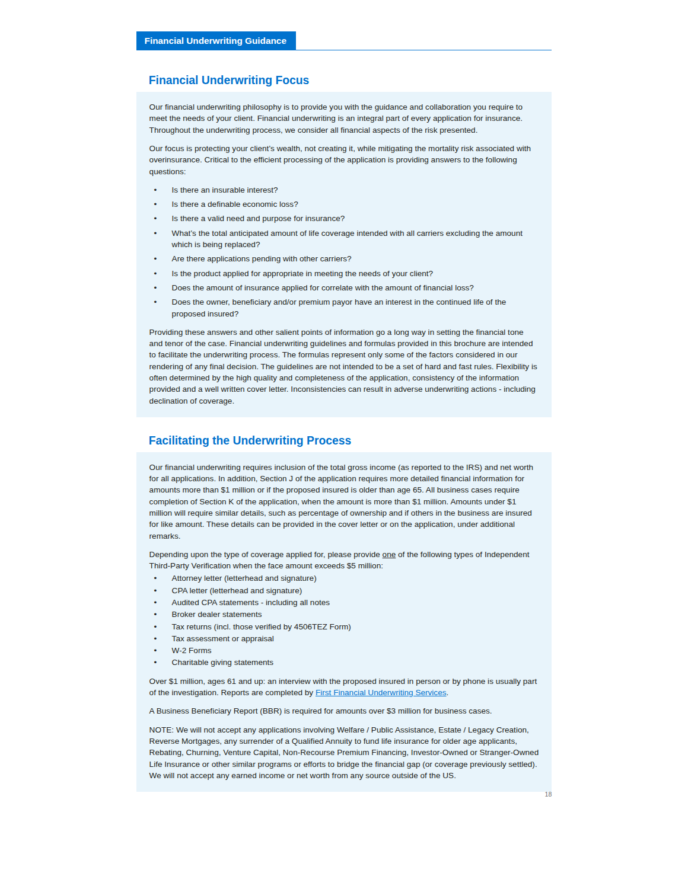Financial Underwriting Guidance
Financial Underwriting Focus
Our financial underwriting philosophy is to provide you with the guidance and collaboration you require to meet the needs of your client. Financial underwriting is an integral part of every application for insurance. Throughout the underwriting process, we consider all financial aspects of the risk presented.
Our focus is protecting your client’s wealth, not creating it, while mitigating the mortality risk associated with overinsurance. Critical to the efficient processing of the application is providing answers to the following questions:
Is there an insurable interest?
Is there a definable economic loss?
Is there a valid need and purpose for insurance?
What’s the total anticipated amount of life coverage intended with all carriers excluding the amount
which is being replaced?
Are there applications pending with other carriers?
Is the product applied for appropriate in meeting the needs of your client?
Does the amount of insurance applied for correlate with the amount of financial loss?
Does the owner, beneficiary and/or premium payor have an interest in the continued life of the proposed insured?
Providing these answers and other salient points of information go a long way in setting the financial tone and tenor of the case. Financial underwriting guidelines and formulas provided in this brochure are intended to facilitate the underwriting process. The formulas represent only some of the factors considered in our rendering of any final decision. The guidelines are not intended to be a set of hard and fast rules. Flexibility is often determined by the high quality and completeness of the application, consistency of the information provided and a well written cover letter. Inconsistencies can result in adverse underwriting actions - including declination of coverage.
Facilitating the Underwriting Process
Our financial underwriting requires inclusion of the total gross income (as reported to the IRS) and net worth for all applications. In addition, Section J of the application requires more detailed financial information for amounts more than $1 million or if the proposed insured is older than age 65. All business cases require completion of Section K of the application, when the amount is more than $1 million. Amounts under $1 million will require similar details, such as percentage of ownership and if others in the business are insured for like amount. These details can be provided in the cover letter or on the application, under additional remarks.
Depending upon the type of coverage applied for, please provide one of the following types of Independent Third-Party Verification when the face amount exceeds $5 million:
Attorney letter (letterhead and signature)
CPA letter (letterhead and signature)
Audited CPA statements - including all notes
Broker dealer statements
Tax returns (incl. those verified by 4506TEZ Form)
Tax assessment or appraisal
W-2 Forms
Charitable giving statements
Over $1 million, ages 61 and up: an interview with the proposed insured in person or by phone is usually part of the investigation. Reports are completed by First Financial Underwriting Services.
A Business Beneficiary Report (BBR) is required for amounts over $3 million for business cases.
NOTE: We will not accept any applications involving Welfare / Public Assistance, Estate / Legacy Creation, Reverse Mortgages, any surrender of a Qualified Annuity to fund life insurance for older age applicants, Rebating, Churning, Venture Capital, Non-Recourse Premium Financing, Investor-Owned or Stranger-Owned Life Insurance or other similar programs or efforts to bridge the financial gap (or coverage previously settled). We will not accept any earned income or net worth from any source outside of the US.
18